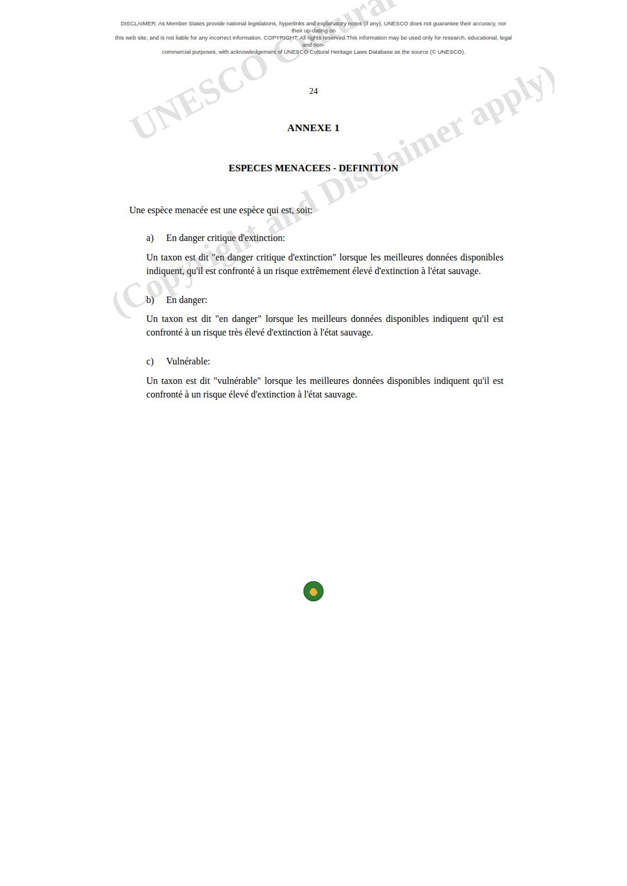DISCLAIMER: As Member States provide national legislations, hyperlinks and explanatory notes (if any), UNESCO does not guarantee their accuracy, nor their up-dating on
this web site, and is not liable for any incorrect information. COPYRIGHT: All rights reserved.This information may be used only for research, educational, legal and non-
commercial purposes, with acknowledgement of UNESCO Cultural Heritage Laws Database as the source (© UNESCO).
24
ANNEXE 1
ESPECES MENACEES - DEFINITION
Une espèce menacée est une espèce qui est, soit:
a) En danger critique d'extinction:
Un taxon est dit "en danger critique d'extinction" lorsque les meilleures données disponibles indiquent, qu'il est confronté à un risque extrêmement élevé d'extinction à l'état sauvage.
b) En danger:
Un taxon est dit "en danger" lorsque les meilleurs données disponibles indiquent qu'il est confronté à un risque très élevé d'extinction à l'état sauvage.
c) Vulnérable:
Un taxon est dit "vulnérable" lorsque les meilleures données disponibles indiquent qu'il est confronté à un risque élevé d'extinction à l'état sauvage.
UNESCO Cultural Heritage Laws Database
(Copyright and Disclaimer apply)